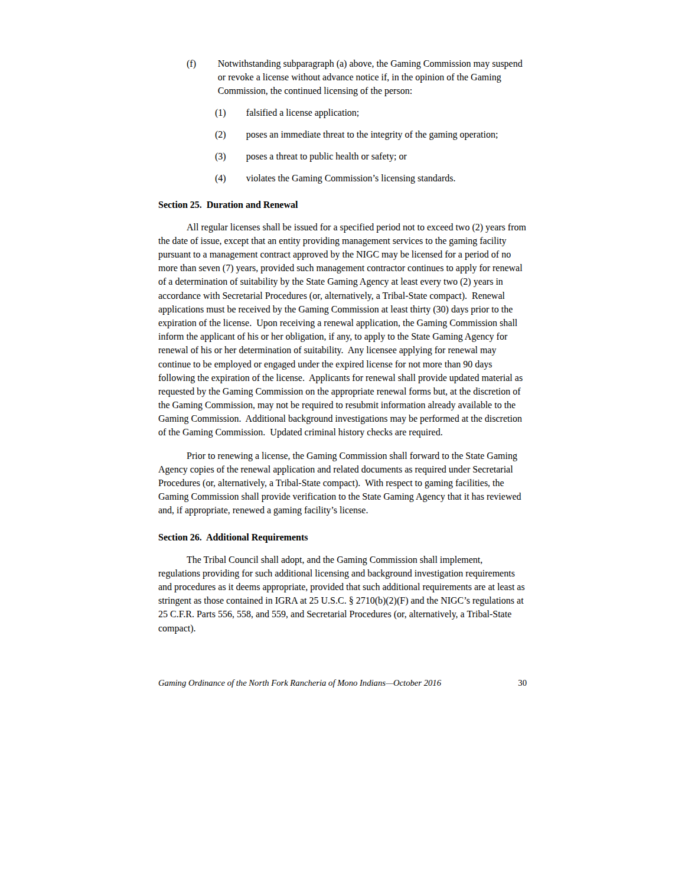(f) Notwithstanding subparagraph (a) above, the Gaming Commission may suspend or revoke a license without advance notice if, in the opinion of the Gaming Commission, the continued licensing of the person:
(1) falsified a license application;
(2) poses an immediate threat to the integrity of the gaming operation;
(3) poses a threat to public health or safety; or
(4) violates the Gaming Commission’s licensing standards.
Section 25. Duration and Renewal
All regular licenses shall be issued for a specified period not to exceed two (2) years from the date of issue, except that an entity providing management services to the gaming facility pursuant to a management contract approved by the NIGC may be licensed for a period of no more than seven (7) years, provided such management contractor continues to apply for renewal of a determination of suitability by the State Gaming Agency at least every two (2) years in accordance with Secretarial Procedures (or, alternatively, a Tribal-State compact). Renewal applications must be received by the Gaming Commission at least thirty (30) days prior to the expiration of the license. Upon receiving a renewal application, the Gaming Commission shall inform the applicant of his or her obligation, if any, to apply to the State Gaming Agency for renewal of his or her determination of suitability. Any licensee applying for renewal may continue to be employed or engaged under the expired license for not more than 90 days following the expiration of the license. Applicants for renewal shall provide updated material as requested by the Gaming Commission on the appropriate renewal forms but, at the discretion of the Gaming Commission, may not be required to resubmit information already available to the Gaming Commission. Additional background investigations may be performed at the discretion of the Gaming Commission. Updated criminal history checks are required.
Prior to renewing a license, the Gaming Commission shall forward to the State Gaming Agency copies of the renewal application and related documents as required under Secretarial Procedures (or, alternatively, a Tribal-State compact). With respect to gaming facilities, the Gaming Commission shall provide verification to the State Gaming Agency that it has reviewed and, if appropriate, renewed a gaming facility’s license.
Section 26. Additional Requirements
The Tribal Council shall adopt, and the Gaming Commission shall implement, regulations providing for such additional licensing and background investigation requirements and procedures as it deems appropriate, provided that such additional requirements are at least as stringent as those contained in IGRA at 25 U.S.C. § 2710(b)(2)(F) and the NIGC’s regulations at 25 C.F.R. Parts 556, 558, and 559, and Secretarial Procedures (or, alternatively, a Tribal-State compact).
Gaming Ordinance of the North Fork Rancheria of Mono Indians—October 2016 30